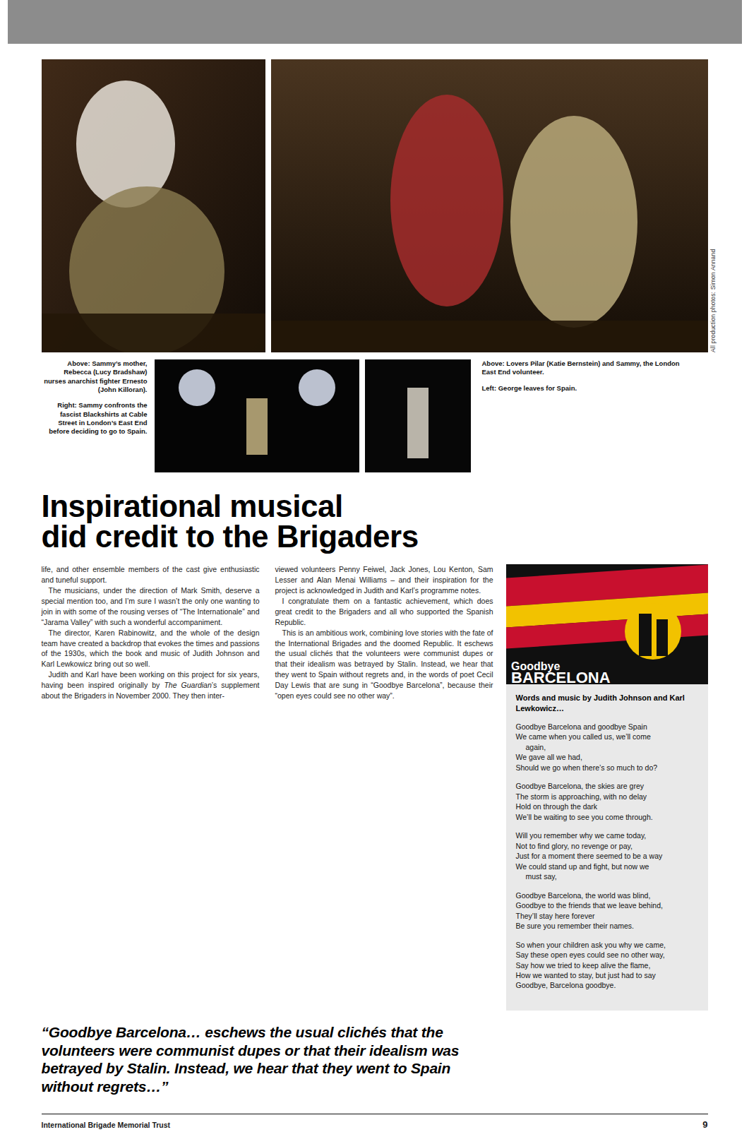All production photos: Simon Annand
Above: Sammy’s mother, Rebecca (Lucy Bradshaw) nurses anarchist fighter Ernesto (John Killoran).
Right: Sammy confronts the fascist Blackshirts at Cable Street in London’s East End before deciding to go to Spain.
Above: Lovers Pilar (Katie Bernstein) and Sammy, the London East End volunteer.
Left: George leaves for Spain.
Inspirational musical
did credit to the Brigaders
life, and other ensemble members of the cast give enthusiastic and tuneful support.
The musicians, under the direction of Mark Smith, deserve a special mention too, and I’m sure I wasn’t the only one wanting to join in with some of the rousing verses of “The Internationale” and “Jarama Valley” with such a wonderful accompaniment.
The director, Karen Rabinowitz, and the whole of the design team have created a backdrop that evokes the times and passions of the 1930s, which the book and music of Judith Johnson and Karl Lewkowicz bring out so well.
Judith and Karl have been working on this project for six years, having been inspired originally by The Guardian’s supplement about the Brigaders in November 2000. They then inter-
viewed volunteers Penny Feiwel, Jack Jones, Lou Kenton, Sam Lesser and Alan Menai Williams – and their inspiration for the project is acknowledged in Judith and Karl’s programme notes.
I congratulate them on a fantastic achievement, which does great credit to the Brigaders and all who supported the Spanish Republic.
This is an ambitious work, combining love stories with the fate of the International Brigades and the doomed Republic. It eschews the usual clichés that the volunteers were communist dupes or that their idealism was betrayed by Stalin. Instead, we hear that they went to Spain without regrets and, in the words of poet Cecil Day Lewis that are sung in “Goodbye Barcelona”, because their “open eyes could see no other way”.
Words and music by Judith Johnson and Karl Lewkowicz…
Goodbye Barcelona and goodbye Spain
We came when you called us, we’ll come
again, We gave all we had,
Should we go when there’s so much to do?
Goodbye Barcelona, the skies are grey
The storm is approaching, with no delay
Hold on through the dark
We’ll be waiting to see you come through.
Will you remember why we came today,
Not to find glory, no revenge or pay,
Just for a moment there seemed to be a way
We could stand up and fight, but now we
must say,
Goodbye Barcelona, the world was blind,
Goodbye to the friends that we leave behind,
They’ll stay here forever
Be sure you remember their names.
So when your children ask you why we came,
Say these open eyes could see no other way,
Say how we tried to keep alive the flame,
How we wanted to stay, but just had to say
Goodbye, Barcelona goodbye.
“Goodbye Barcelona… eschews the usual clichés that the volunteers were communist dupes or that their idealism was betrayed by Stalin. Instead, we hear that they went to Spain without regrets…”
International Brigade Memorial Trust
9